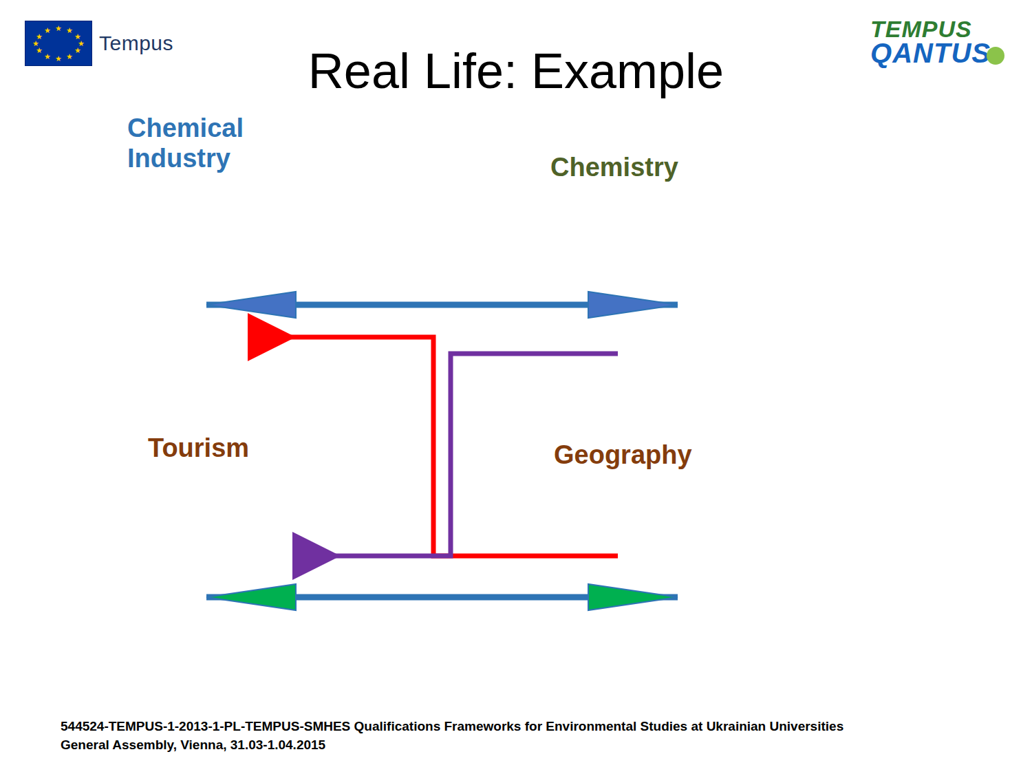★ ★ ★ ★ ★ ★ ★ ★ ★ ★ ★ ★
Tempus
TEMPUS
QANTUS
Real Life: Example
Chemical
Industry
Chemistry
Tourism
Geography
544524-TEMPUS-1-2013-1-PL-TEMPUS-SMHES Qualifications Frameworks for Environmental Studies at Ukrainian Universities
General Assembly, Vienna, 31.03-1.04.2015